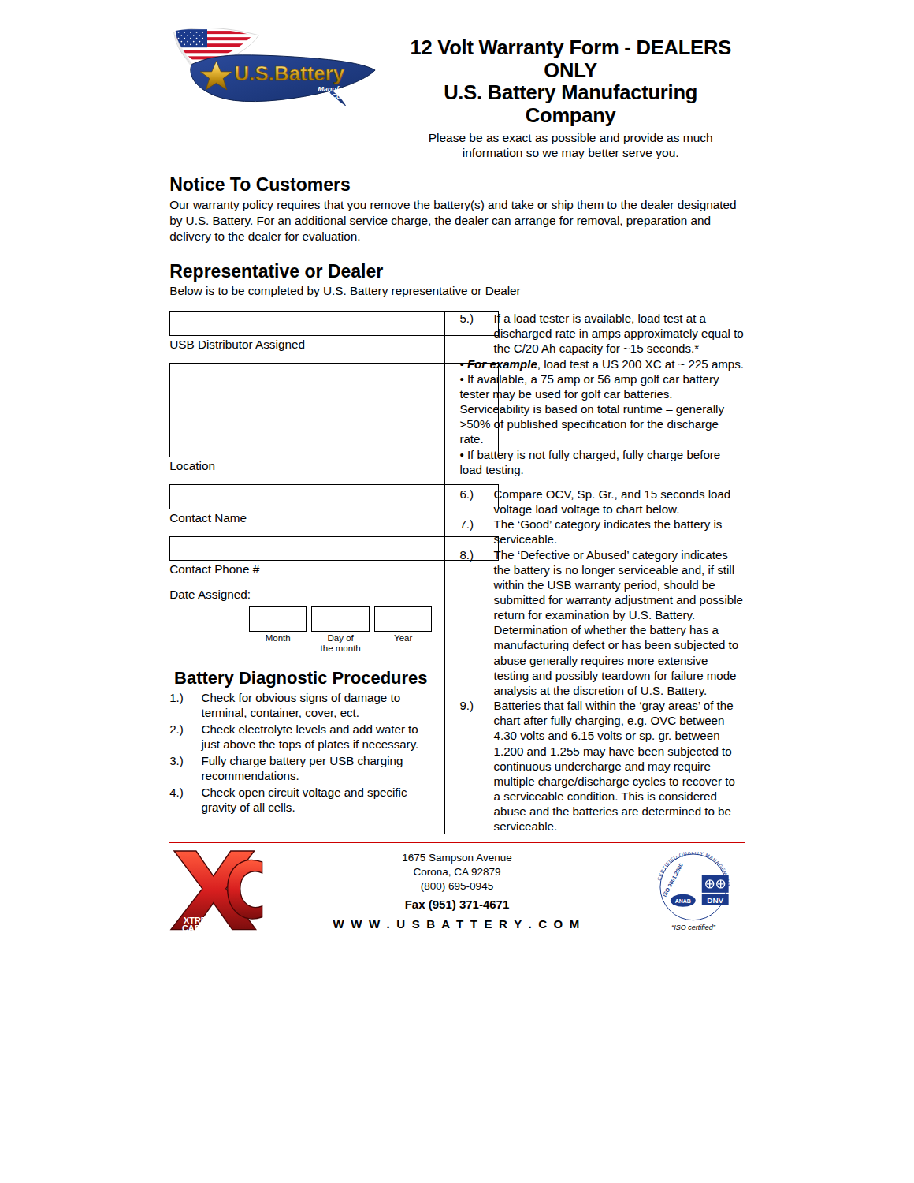U.S.Battery Manufacturing Company
12 Volt Warranty Form - DEALERS ONLY
U.S. Battery Manufacturing Company
Please be as exact as possible and provide as much
information so we may better serve you.
Notice To Customers
Our warranty policy requires that you remove the battery(s) and take or ship them to the dealer designated by U.S. Battery. For an additional service charge, the dealer can arrange for removal, preparation and delivery to the dealer for evaluation.
Representative or Dealer
Below is to be completed by U.S. Battery representative or Dealer
USB Distributor Assigned
Location
Contact Name
Contact Phone #
Date Assigned:
Month
Day of
the month
Year
Battery Diagnostic Procedures
1.) Check for obvious signs of damage to terminal, container, cover, ect.
2.) Check electrolyte levels and add water to just above the tops of plates if necessary.
3.) Fully charge battery per USB charging recommendations.
4.) Check open circuit voltage and specific gravity of all cells.
5.) If a load tester is available, load test at a discharged rate in amps approximately equal to the C/20 Ah capacity for ~15 seconds.*
• For example, load test a US 200 XC at ~ 225 amps.
• If available, a 75 amp or 56 amp golf car battery tester may be used for golf car batteries. Serviceability is based on total runtime – generally >50% of published specification for the discharge rate.
• If battery is not fully charged, fully charge before load testing.
6.) Compare OCV, Sp. Gr., and 15 seconds load voltage load voltage to chart below.
7.) The ‘Good’ category indicates the battery is serviceable.
8.) The ‘Defective or Abused’ category indicates the battery is no longer serviceable and, if still within the USB warranty period, should be submitted for warranty adjustment and possible return for examination by U.S. Battery. Determination of whether the battery has a manufacturing defect or has been subjected to abuse generally requires more extensive testing and possibly teardown for failure mode analysis at the discretion of U.S. Battery.
9.) Batteries that fall within the ‘gray areas’ of the chart after fully charging, e.g. OVC between 4.30 volts and 6.15 volts or sp. gr. between 1.200 and 1.255 may have been subjected to continuous undercharge and may require multiple charge/discharge cycles to recover to a serviceable condition. This is considered abuse and the batteries are determined to be serviceable.
XTREME CAPACITY
1675 Sampson Avenue
Corona, CA 92879
(800) 695-0945
Fax (951) 371-4671
W W W . U S B A T T E R Y . C O M
CERTIFIED QUALITY MANAGEMENT SYSTEM ISO 9001:2000 ANAB DNV
“ISO certified”